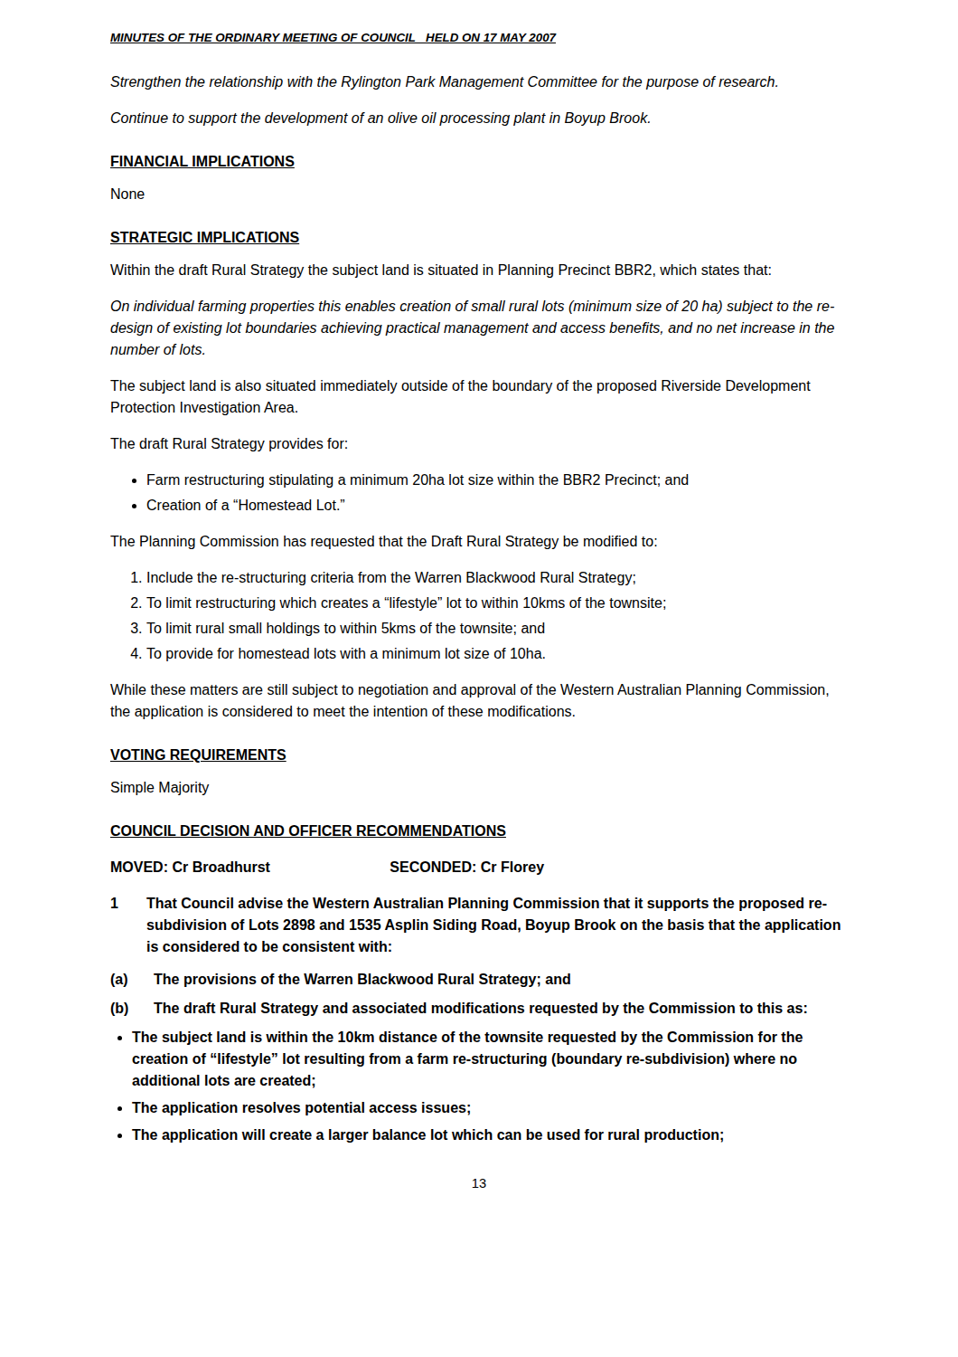MINUTES OF THE ORDINARY MEETING OF COUNCIL HELD ON 17 MAY 2007
Strengthen the relationship with the Rylington Park Management Committee for the purpose of research.
Continue to support the development of an olive oil processing plant in Boyup Brook.
FINANCIAL IMPLICATIONS
None
STRATEGIC IMPLICATIONS
Within the draft Rural Strategy the subject land is situated in Planning Precinct BBR2, which states that:
On individual farming properties this enables creation of small rural lots (minimum size of 20 ha) subject to the re-design of existing lot boundaries achieving practical management and access benefits, and no net increase in the number of lots.
The subject land is also situated immediately outside of the boundary of the proposed Riverside Development Protection Investigation Area.
The draft Rural Strategy provides for:
Farm restructuring stipulating a minimum 20ha lot size within the BBR2 Precinct; and
Creation of a “Homestead Lot.”
The Planning Commission has requested that the Draft Rural Strategy be modified to:
Include the re-structuring criteria from the Warren Blackwood Rural Strategy;
To limit restructuring which creates a “lifestyle” lot to within 10kms of the townsite;
To limit rural small holdings to within 5kms of the townsite; and
To provide for homestead lots with a minimum lot size of 10ha.
While these matters are still subject to negotiation and approval of the Western Australian Planning Commission, the application is considered to meet the intention of these modifications.
VOTING REQUIREMENTS
Simple Majority
COUNCIL DECISION AND OFFICER RECOMMENDATIONS
MOVED: Cr Broadhurst SECONDED: Cr Florey
1 That Council advise the Western Australian Planning Commission that it supports the proposed re-subdivision of Lots 2898 and 1535 Asplin Siding Road, Boyup Brook on the basis that the application is considered to be consistent with:
(a) The provisions of the Warren Blackwood Rural Strategy; and
(b) The draft Rural Strategy and associated modifications requested by the Commission to this as:
The subject land is within the 10km distance of the townsite requested by the Commission for the creation of “lifestyle” lot resulting from a farm re-structuring (boundary re-subdivision) where no additional lots are created;
The application resolves potential access issues;
The application will create a larger balance lot which can be used for rural production;
13